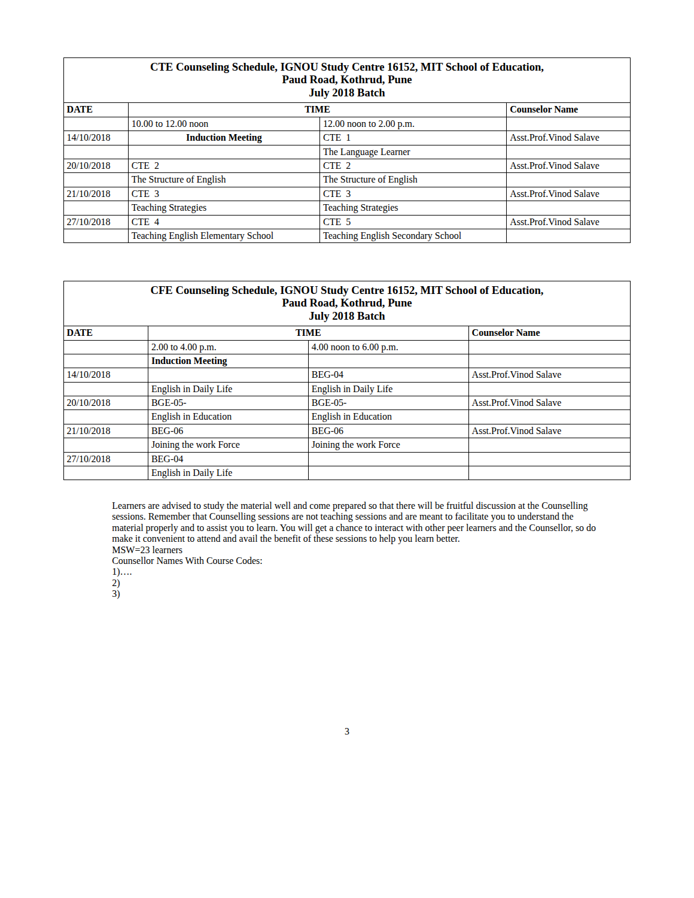CTE Counseling Schedule, IGNOU Study Centre 16152, MIT School of Education, Paud Road, Kothrud, Pune July 2018 Batch
| DATE | TIME | Counselor Name |
| --- | --- | --- |
| | 10.00 to 12.00 noon | 12.00 noon to 2.00 p.m. | |
| 14/10/2018 | Induction Meeting | CTE 1 | Asst.Prof.Vinod Salave |
| | | The Language Learner | |
| 20/10/2018 | CTE 2 | CTE 2 | Asst.Prof.Vinod Salave |
| | The Structure of English | The Structure of English | |
| 21/10/2018 | CTE 3 | CTE 3 | Asst.Prof.Vinod Salave |
| | Teaching Strategies | Teaching Strategies | |
| 27/10/2018 | CTE 4 | CTE 5 | Asst.Prof.Vinod Salave |
| | Teaching English Elementary School | Teaching English Secondary School | |
CFE Counseling Schedule, IGNOU Study Centre 16152, MIT School of Education, Paud Road, Kothrud, Pune July 2018 Batch
| DATE | TIME | Counselor Name |
| --- | --- | --- |
| | 2.00 to 4.00 p.m. | 4.00 noon to 6.00 p.m. | |
| | Induction Meeting | | |
| 14/10/2018 | | BEG-04 | Asst.Prof.Vinod Salave |
| | English in Daily Life | English in Daily Life | |
| 20/10/2018 | BGE-05- | BGE-05- | Asst.Prof.Vinod Salave |
| | English in Education | English in Education | |
| 21/10/2018 | BEG-06 | BEG-06 | Asst.Prof.Vinod Salave |
| | Joining the work Force | Joining the work Force | |
| 27/10/2018 | BEG-04 | | |
| | English in Daily Life | | |
Learners are advised to study the material well and come prepared so that there will be fruitful discussion at the Counselling sessions. Remember that Counselling sessions are not teaching sessions and are meant to facilitate you to understand the material properly and to assist you to learn. You will get a chance to interact with other peer learners and the Counsellor, so do make it convenient to attend and avail the benefit of these sessions to help you learn better.
MSW=23 learners
Counsellor Names With Course Codes:
1)….
2)
3)
3